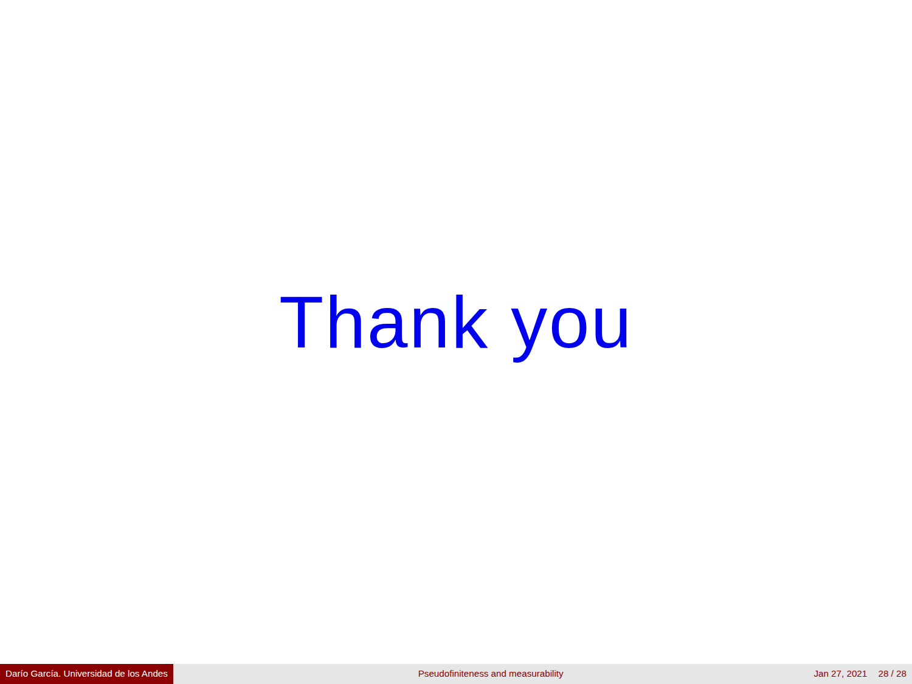Thank you
Darío García. Universidad de los Andes
Pseudofiniteness and measurability
Jan 27, 2021
28 / 28